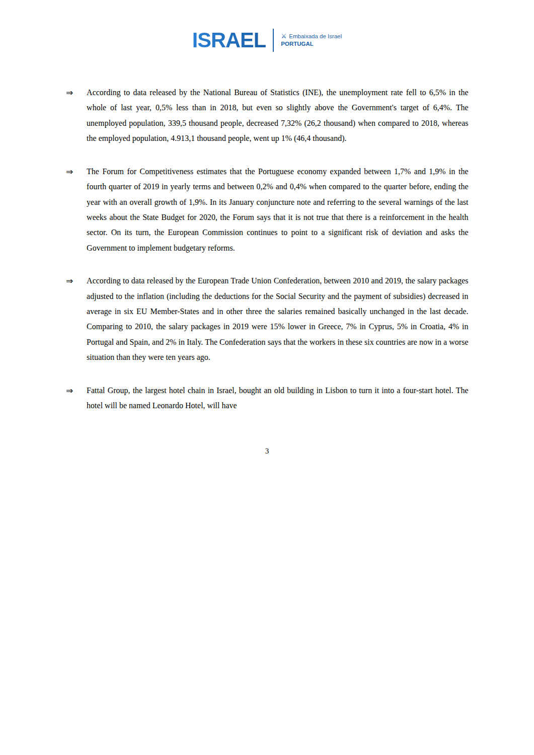ISRAEL ⚔Embaixada de Israel PORTUGAL
According to data released by the National Bureau of Statistics (INE), the unemployment rate fell to 6,5% in the whole of last year, 0,5% less than in 2018, but even so slightly above the Government's target of 6,4%. The unemployed population, 339,5 thousand people, decreased 7,32% (26,2 thousand) when compared to 2018, whereas the employed population, 4.913,1 thousand people, went up 1% (46,4 thousand).
The Forum for Competitiveness estimates that the Portuguese economy expanded between 1,7% and 1,9% in the fourth quarter of 2019 in yearly terms and between 0,2% and 0,4% when compared to the quarter before, ending the year with an overall growth of 1,9%. In its January conjuncture note and referring to the several warnings of the last weeks about the State Budget for 2020, the Forum says that it is not true that there is a reinforcement in the health sector. On its turn, the European Commission continues to point to a significant risk of deviation and asks the Government to implement budgetary reforms.
According to data released by the European Trade Union Confederation, between 2010 and 2019, the salary packages adjusted to the inflation (including the deductions for the Social Security and the payment of subsidies) decreased in average in six EU Member-States and in other three the salaries remained basically unchanged in the last decade. Comparing to 2010, the salary packages in 2019 were 15% lower in Greece, 7% in Cyprus, 5% in Croatia, 4% in Portugal and Spain, and 2% in Italy. The Confederation says that the workers in these six countries are now in a worse situation than they were ten years ago.
Fattal Group, the largest hotel chain in Israel, bought an old building in Lisbon to turn it into a four-start hotel. The hotel will be named Leonardo Hotel, will have
3